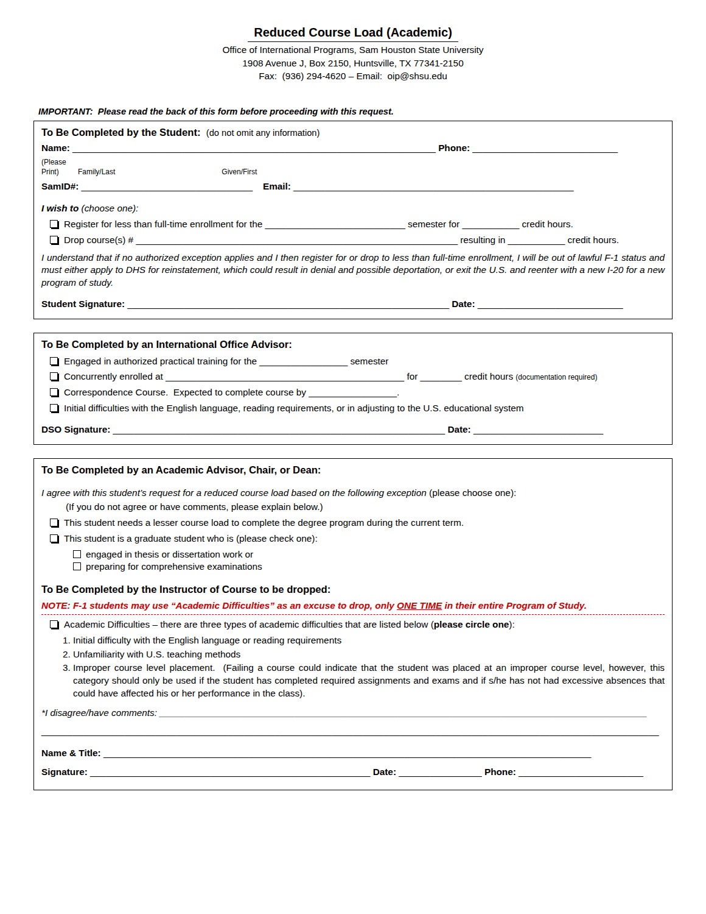Reduced Course Load (Academic)
Office of International Programs, Sam Houston State University
1908 Avenue J, Box 2150, Huntsville, TX 77341-2150
Fax: (936) 294-4620 – Email: oip@shsu.edu
IMPORTANT: Please read the back of this form before proceeding with this request.
To Be Completed by the Student: (do not omit any information)
Name: ______________________________________________________________________ Phone: ____________________________
(Please Print) Family/Last Given/First
SamID#: _________________________________ Email: ______________________________________________________
I wish to (choose one):
Register for less than full-time enrollment for the ___________________________ semester for ___________ credit hours.
Drop course(s) # ______________________________________________________________ resulting in ___________ credit hours.
I understand that if no authorized exception applies and I then register for or drop to less than full-time enrollment, I will be out of lawful F-1 status and must either apply to DHS for reinstatement, which could result in denial and possible deportation, or exit the U.S. and reenter with a new I-20 for a new program of study.
Student Signature: ______________________________________________________________ Date: ____________________________
To Be Completed by an International Office Advisor:
Engaged in authorized practical training for the _________________ semester
Concurrently enrolled at ______________________________________________ for ________ credit hours (documentation required)
Correspondence Course. Expected to complete course by _________________.
Initial difficulties with the English language, reading requirements, or in adjusting to the U.S. educational system
DSO Signature: ________________________________________________________________ Date: _________________________
To Be Completed by an Academic Advisor, Chair, or Dean:
I agree with this student’s request for a reduced course load based on the following exception (please choose one):
(If you do not agree or have comments, please explain below.)
This student needs a lesser course load to complete the degree program during the current term.
This student is a graduate student who is (please check one):
engaged in thesis or dissertation work or
preparing for comprehensive examinations
To Be Completed by the Instructor of Course to be dropped:
NOTE: F-1 students may use “Academic Difficulties” as an excuse to drop, only ONE TIME in their entire Program of Study.
Academic Difficulties – there are three types of academic difficulties that are listed below (please circle one):
Initial difficulty with the English language or reading requirements
Unfamiliarity with U.S. teaching methods
Improper course level placement. (Failing a course could indicate that the student was placed at an improper course level, however, this category should only be used if the student has completed required assignments and exams and if s/he has not had excessive absences that could have affected his or her performance in the class).
*I disagree/have comments: ______________________________________________________________________________________________
_______________________________________________________________________________________________________________________
Name & Title: ______________________________________________________________________________________________
Signature: ______________________________________________________ Date: ________________ Phone: ________________________